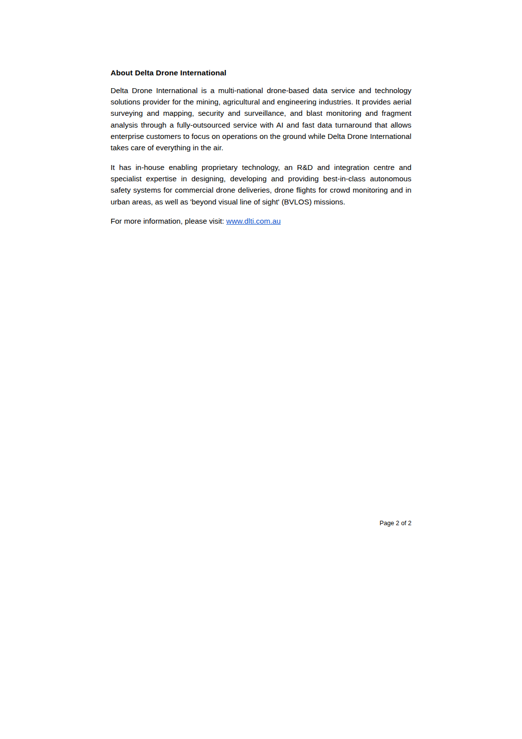About Delta Drone International
Delta Drone International is a multi-national drone-based data service and technology solutions provider for the mining, agricultural and engineering industries. It provides aerial surveying and mapping, security and surveillance, and blast monitoring and fragment analysis through a fully-outsourced service with AI and fast data turnaround that allows enterprise customers to focus on operations on the ground while Delta Drone International takes care of everything in the air.
It has in-house enabling proprietary technology, an R&D and integration centre and specialist expertise in designing, developing and providing best-in-class autonomous safety systems for commercial drone deliveries, drone flights for crowd monitoring and in urban areas, as well as 'beyond visual line of sight' (BVLOS) missions.
For more information, please visit: www.dlti.com.au
Page 2 of 2